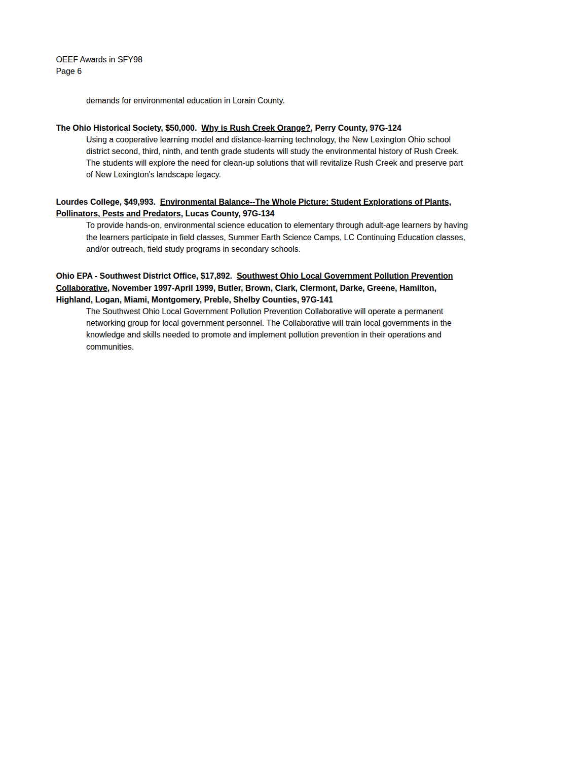OEEF Awards in SFY98
Page 6
demands for environmental education in Lorain County.
The Ohio Historical Society, $50,000. Why is Rush Creek Orange?, Perry County, 97G-124
Using a cooperative learning model and distance-learning technology, the New Lexington Ohio school district second, third, ninth, and tenth grade students will study the environmental history of Rush Creek. The students will explore the need for clean-up solutions that will revitalize Rush Creek and preserve part of New Lexington's landscape legacy.
Lourdes College, $49,993. Environmental Balance--The Whole Picture: Student Explorations of Plants, Pollinators, Pests and Predators, Lucas County, 97G-134
To provide hands-on, environmental science education to elementary through adult-age learners by having the learners participate in field classes, Summer Earth Science Camps, LC Continuing Education classes, and/or outreach, field study programs in secondary schools.
Ohio EPA - Southwest District Office, $17,892. Southwest Ohio Local Government Pollution Prevention Collaborative, November 1997-April 1999, Butler, Brown, Clark, Clermont, Darke, Greene, Hamilton, Highland, Logan, Miami, Montgomery, Preble, Shelby Counties, 97G-141
The Southwest Ohio Local Government Pollution Prevention Collaborative will operate a permanent networking group for local government personnel. The Collaborative will train local governments in the knowledge and skills needed to promote and implement pollution prevention in their operations and communities.